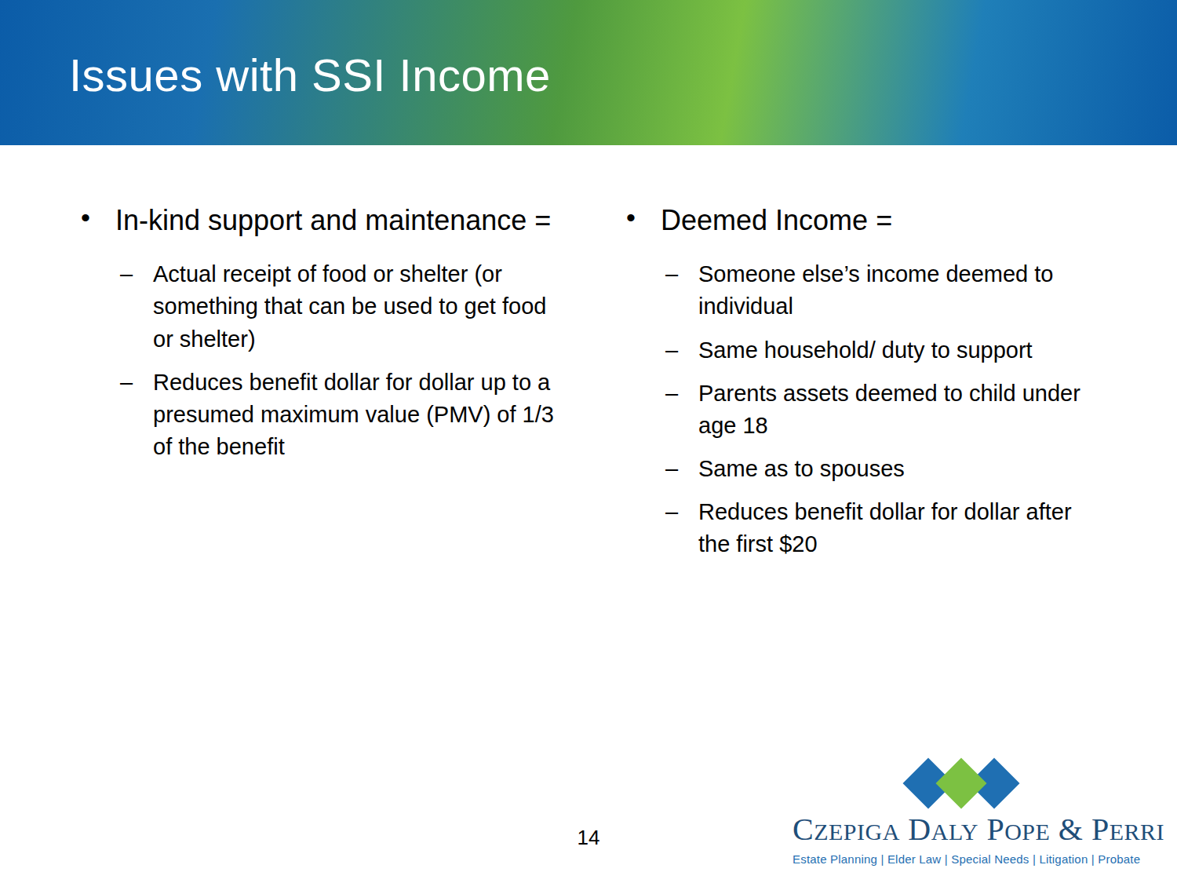Issues with SSI Income
In-kind support and maintenance =
Actual receipt of food or shelter (or something that can be used to get food or shelter)
Reduces benefit dollar for dollar up to a presumed maximum value (PMV) of 1/3 of the benefit
Deemed Income =
Someone else’s income deemed to individual
Same household/ duty to support
Parents assets deemed to child under age 18
Same as to spouses
Reduces benefit dollar for dollar after the first $20
14
CZEPIGA DALY POPE & PERRI
Estate Planning | Elder Law | Special Needs | Litigation | Probate